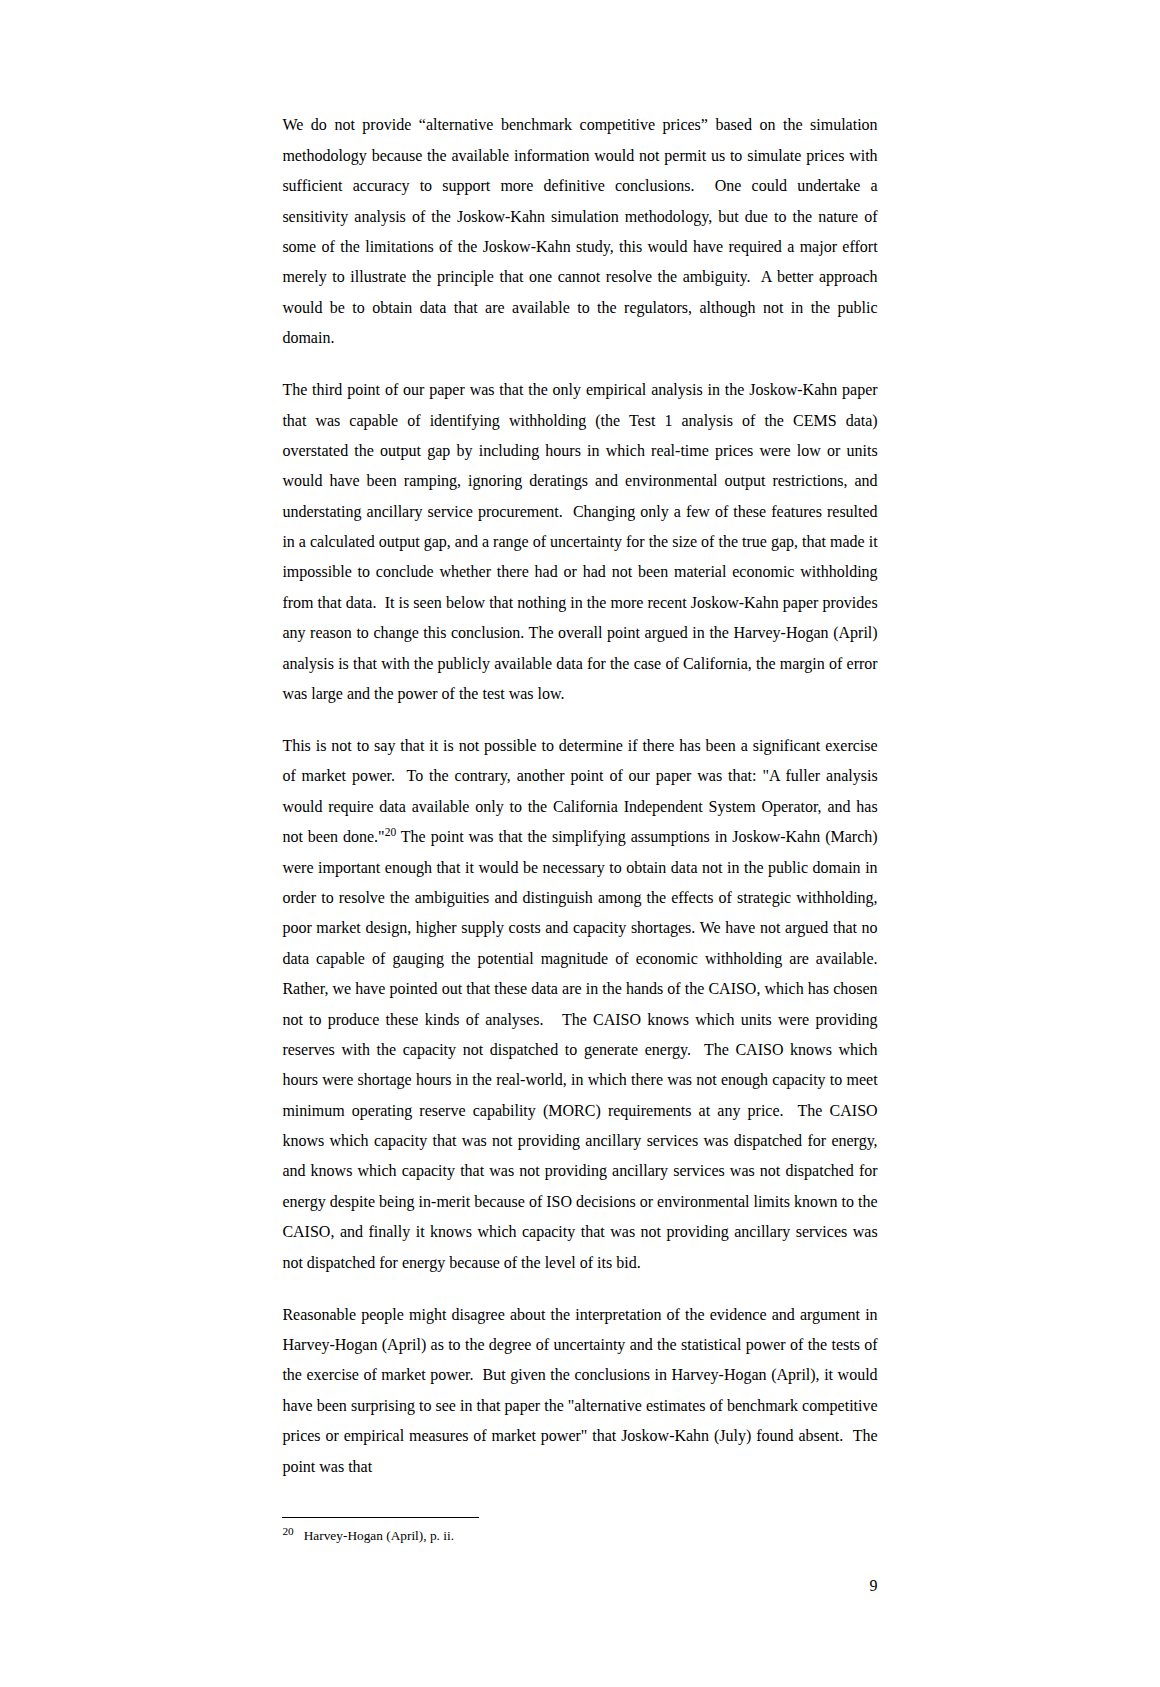We do not provide “alternative benchmark competitive prices” based on the simulation methodology because the available information would not permit us to simulate prices with sufficient accuracy to support more definitive conclusions. One could undertake a sensitivity analysis of the Joskow-Kahn simulation methodology, but due to the nature of some of the limitations of the Joskow-Kahn study, this would have required a major effort merely to illustrate the principle that one cannot resolve the ambiguity. A better approach would be to obtain data that are available to the regulators, although not in the public domain.
The third point of our paper was that the only empirical analysis in the Joskow-Kahn paper that was capable of identifying withholding (the Test 1 analysis of the CEMS data) overstated the output gap by including hours in which real-time prices were low or units would have been ramping, ignoring deratings and environmental output restrictions, and understating ancillary service procurement. Changing only a few of these features resulted in a calculated output gap, and a range of uncertainty for the size of the true gap, that made it impossible to conclude whether there had or had not been material economic withholding from that data. It is seen below that nothing in the more recent Joskow-Kahn paper provides any reason to change this conclusion. The overall point argued in the Harvey-Hogan (April) analysis is that with the publicly available data for the case of California, the margin of error was large and the power of the test was low.
This is not to say that it is not possible to determine if there has been a significant exercise of market power. To the contrary, another point of our paper was that: "A fuller analysis would require data available only to the California Independent System Operator, and has not been done."20 The point was that the simplifying assumptions in Joskow-Kahn (March) were important enough that it would be necessary to obtain data not in the public domain in order to resolve the ambiguities and distinguish among the effects of strategic withholding, poor market design, higher supply costs and capacity shortages. We have not argued that no data capable of gauging the potential magnitude of economic withholding are available. Rather, we have pointed out that these data are in the hands of the CAISO, which has chosen not to produce these kinds of analyses. The CAISO knows which units were providing reserves with the capacity not dispatched to generate energy. The CAISO knows which hours were shortage hours in the real-world, in which there was not enough capacity to meet minimum operating reserve capability (MORC) requirements at any price. The CAISO knows which capacity that was not providing ancillary services was dispatched for energy, and knows which capacity that was not providing ancillary services was not dispatched for energy despite being in-merit because of ISO decisions or environmental limits known to the CAISO, and finally it knows which capacity that was not providing ancillary services was not dispatched for energy because of the level of its bid.
Reasonable people might disagree about the interpretation of the evidence and argument in Harvey-Hogan (April) as to the degree of uncertainty and the statistical power of the tests of the exercise of market power. But given the conclusions in Harvey-Hogan (April), it would have been surprising to see in that paper the "alternative estimates of benchmark competitive prices or empirical measures of market power" that Joskow-Kahn (July) found absent. The point was that
20 Harvey-Hogan (April), p. ii.
9